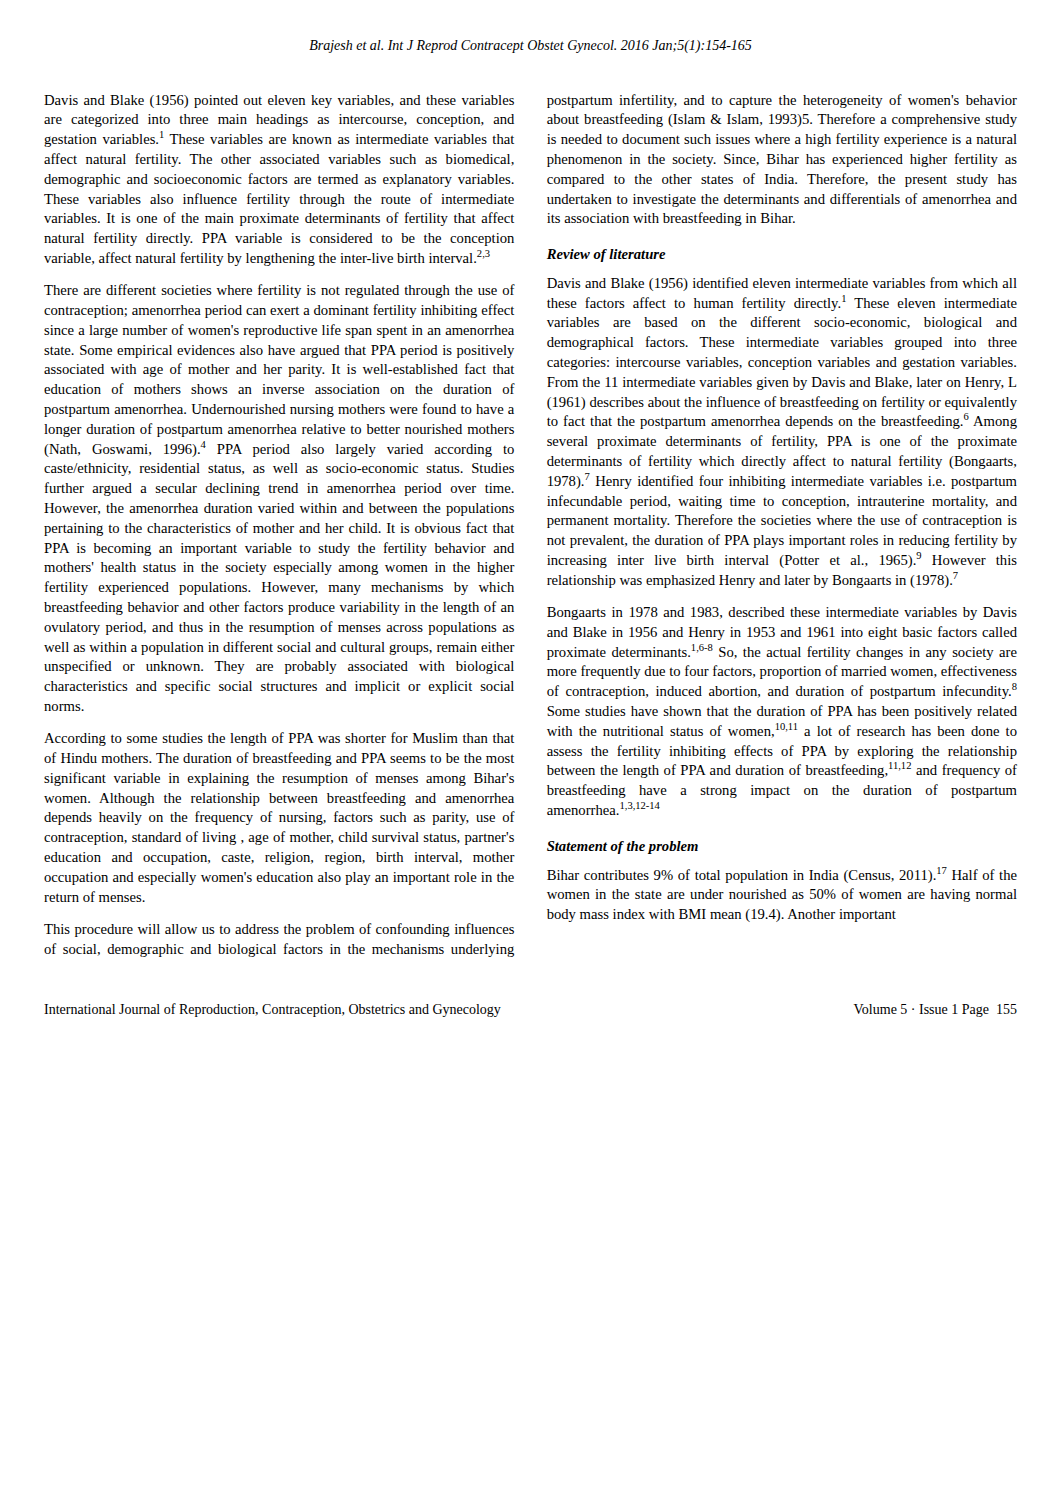Brajesh et al. Int J Reprod Contracept Obstet Gynecol. 2016 Jan;5(1):154-165
Davis and Blake (1956) pointed out eleven key variables, and these variables are categorized into three main headings as intercourse, conception, and gestation variables.1 These variables are known as intermediate variables that affect natural fertility. The other associated variables such as biomedical, demographic and socioeconomic factors are termed as explanatory variables. These variables also influence fertility through the route of intermediate variables. It is one of the main proximate determinants of fertility that affect natural fertility directly. PPA variable is considered to be the conception variable, affect natural fertility by lengthening the inter-live birth interval.2,3
There are different societies where fertility is not regulated through the use of contraception; amenorrhea period can exert a dominant fertility inhibiting effect since a large number of women's reproductive life span spent in an amenorrhea state. Some empirical evidences also have argued that PPA period is positively associated with age of mother and her parity. It is well-established fact that education of mothers shows an inverse association on the duration of postpartum amenorrhea. Undernourished nursing mothers were found to have a longer duration of postpartum amenorrhea relative to better nourished mothers (Nath, Goswami, 1996).4 PPA period also largely varied according to caste/ethnicity, residential status, as well as socio-economic status. Studies further argued a secular declining trend in amenorrhea period over time. However, the amenorrhea duration varied within and between the populations pertaining to the characteristics of mother and her child. It is obvious fact that PPA is becoming an important variable to study the fertility behavior and mothers' health status in the society especially among women in the higher fertility experienced populations. However, many mechanisms by which breastfeeding behavior and other factors produce variability in the length of an ovulatory period, and thus in the resumption of menses across populations as well as within a population in different social and cultural groups, remain either unspecified or unknown. They are probably associated with biological characteristics and specific social structures and implicit or explicit social norms.
According to some studies the length of PPA was shorter for Muslim than that of Hindu mothers. The duration of breastfeeding and PPA seems to be the most significant variable in explaining the resumption of menses among Bihar's women. Although the relationship between breastfeeding and amenorrhea depends heavily on the frequency of nursing, factors such as parity, use of contraception, standard of living , age of mother, child survival status, partner's education and occupation, caste, religion, region, birth interval, mother occupation and especially women's education also play an important role in the return of menses.
This procedure will allow us to address the problem of confounding influences of social, demographic and biological factors in the mechanisms underlying postpartum infertility, and to capture the heterogeneity of women's behavior about breastfeeding (Islam & Islam, 1993)5. Therefore a comprehensive study is needed to document such issues where a high fertility experience is a natural phenomenon in the society. Since, Bihar has experienced higher fertility as compared to the other states of India. Therefore, the present study has undertaken to investigate the determinants and differentials of amenorrhea and its association with breastfeeding in Bihar.
Review of literature
Davis and Blake (1956) identified eleven intermediate variables from which all these factors affect to human fertility directly.1 These eleven intermediate variables are based on the different socio-economic, biological and demographical factors. These intermediate variables grouped into three categories: intercourse variables, conception variables and gestation variables. From the 11 intermediate variables given by Davis and Blake, later on Henry, L (1961) describes about the influence of breastfeeding on fertility or equivalently to fact that the postpartum amenorrhea depends on the breastfeeding.6 Among several proximate determinants of fertility, PPA is one of the proximate determinants of fertility which directly affect to natural fertility (Bongaarts, 1978).7 Henry identified four inhibiting intermediate variables i.e. postpartum infecundable period, waiting time to conception, intrauterine mortality, and permanent mortality. Therefore the societies where the use of contraception is not prevalent, the duration of PPA plays important roles in reducing fertility by increasing inter live birth interval (Potter et al., 1965).9 However this relationship was emphasized Henry and later by Bongaarts in (1978).7
Bongaarts in 1978 and 1983, described these intermediate variables by Davis and Blake in 1956 and Henry in 1953 and 1961 into eight basic factors called proximate determinants.1,6-8 So, the actual fertility changes in any society are more frequently due to four factors, proportion of married women, effectiveness of contraception, induced abortion, and duration of postpartum infecundity.8 Some studies have shown that the duration of PPA has been positively related with the nutritional status of women,10,11 a lot of research has been done to assess the fertility inhibiting effects of PPA by exploring the relationship between the length of PPA and duration of breastfeeding,11,12 and frequency of breastfeeding have a strong impact on the duration of postpartum amenorrhea.1,3,12-14
Statement of the problem
Bihar contributes 9% of total population in India (Census, 2011).17 Half of the women in the state are under nourished as 50% of women are having normal body mass index with BMI mean (19.4). Another important
International Journal of Reproduction, Contraception, Obstetrics and Gynecology Volume 5 · Issue 1 Page 155